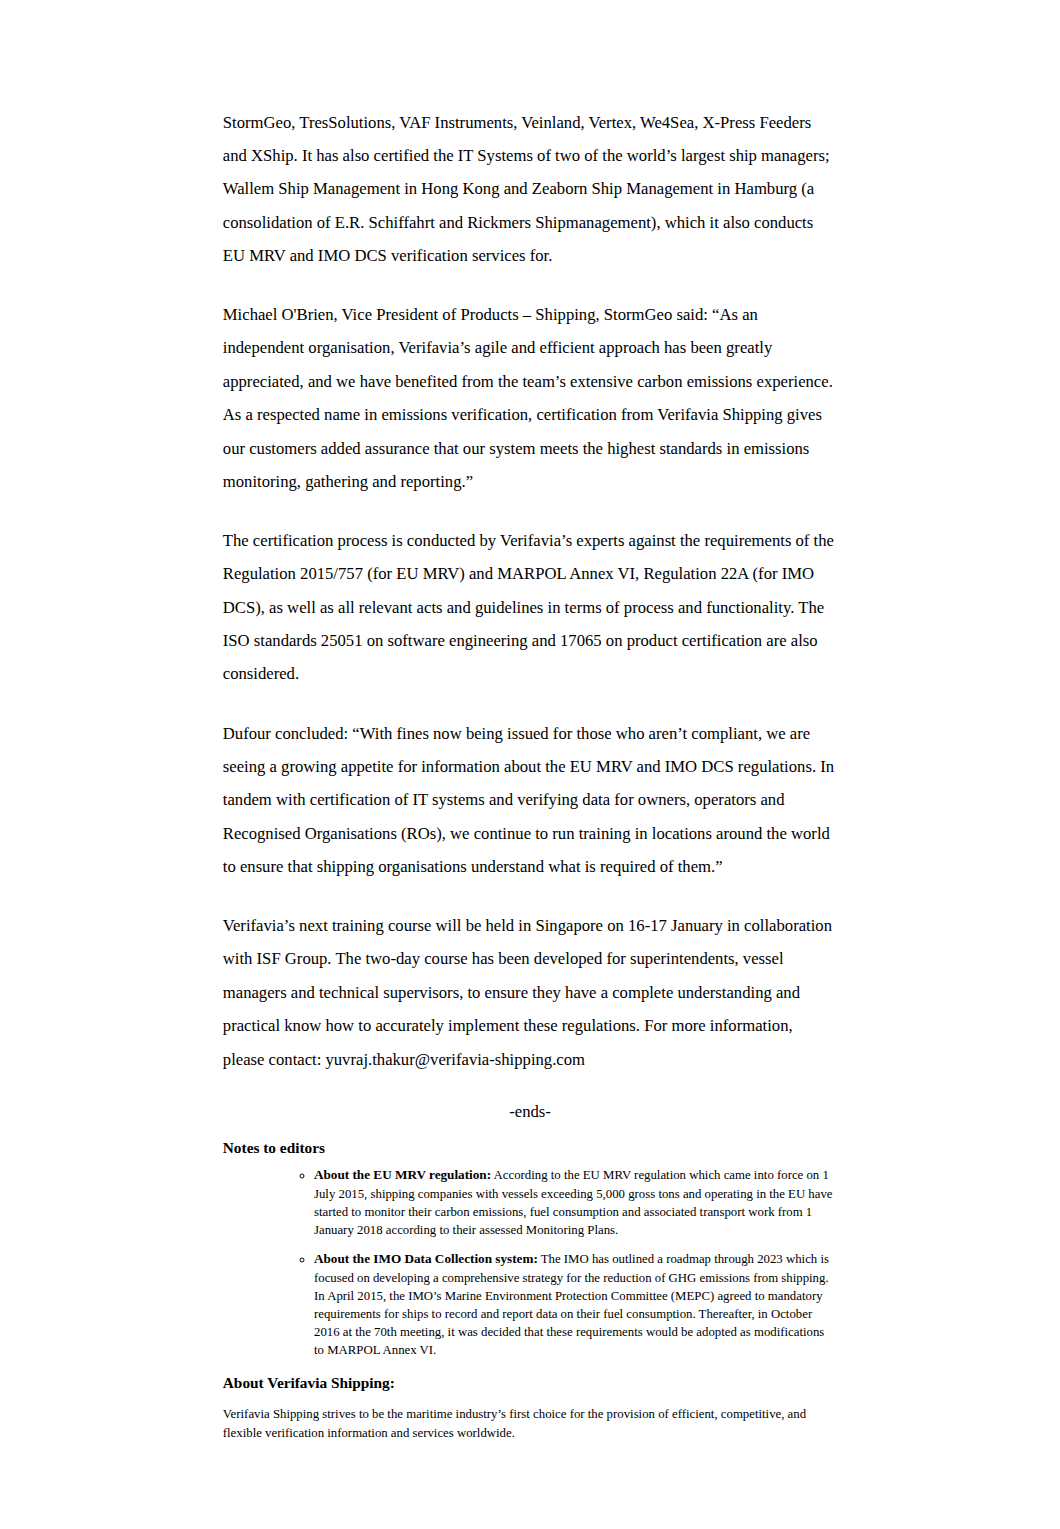StormGeo, TresSolutions, VAF Instruments, Veinland, Vertex, We4Sea, X-Press Feeders and XShip. It has also certified the IT Systems of two of the world’s largest ship managers; Wallem Ship Management in Hong Kong and Zeaborn Ship Management in Hamburg (a consolidation of E.R. Schiffahrt and Rickmers Shipmanagement), which it also conducts EU MRV and IMO DCS verification services for.
Michael O'Brien, Vice President of Products – Shipping, StormGeo said: “As an independent organisation, Verifavia’s agile and efficient approach has been greatly appreciated, and we have benefited from the team’s extensive carbon emissions experience. As a respected name in emissions verification, certification from Verifavia Shipping gives our customers added assurance that our system meets the highest standards in emissions monitoring, gathering and reporting.”
The certification process is conducted by Verifavia’s experts against the requirements of the Regulation 2015/757 (for EU MRV) and MARPOL Annex VI, Regulation 22A (for IMO DCS), as well as all relevant acts and guidelines in terms of process and functionality. The ISO standards 25051 on software engineering and 17065 on product certification are also considered.
Dufour concluded: “With fines now being issued for those who aren’t compliant, we are seeing a growing appetite for information about the EU MRV and IMO DCS regulations. In tandem with certification of IT systems and verifying data for owners, operators and Recognised Organisations (ROs), we continue to run training in locations around the world to ensure that shipping organisations understand what is required of them.”
Verifavia’s next training course will be held in Singapore on 16-17 January in collaboration with ISF Group. The two-day course has been developed for superintendents, vessel managers and technical supervisors, to ensure they have a complete understanding and practical know how to accurately implement these regulations. For more information, please contact: yuvraj.thakur@verifavia-shipping.com
-ends-
Notes to editors
About the EU MRV regulation: According to the EU MRV regulation which came into force on 1 July 2015, shipping companies with vessels exceeding 5,000 gross tons and operating in the EU have started to monitor their carbon emissions, fuel consumption and associated transport work from 1 January 2018 according to their assessed Monitoring Plans.
About the IMO Data Collection system: The IMO has outlined a roadmap through 2023 which is focused on developing a comprehensive strategy for the reduction of GHG emissions from shipping. In April 2015, the IMO’s Marine Environment Protection Committee (MEPC) agreed to mandatory requirements for ships to record and report data on their fuel consumption. Thereafter, in October 2016 at the 70th meeting, it was decided that these requirements would be adopted as modifications to MARPOL Annex VI.
About Verifavia Shipping:
Verifavia Shipping strives to be the maritime industry’s first choice for the provision of efficient, competitive, and flexible verification information and services worldwide.